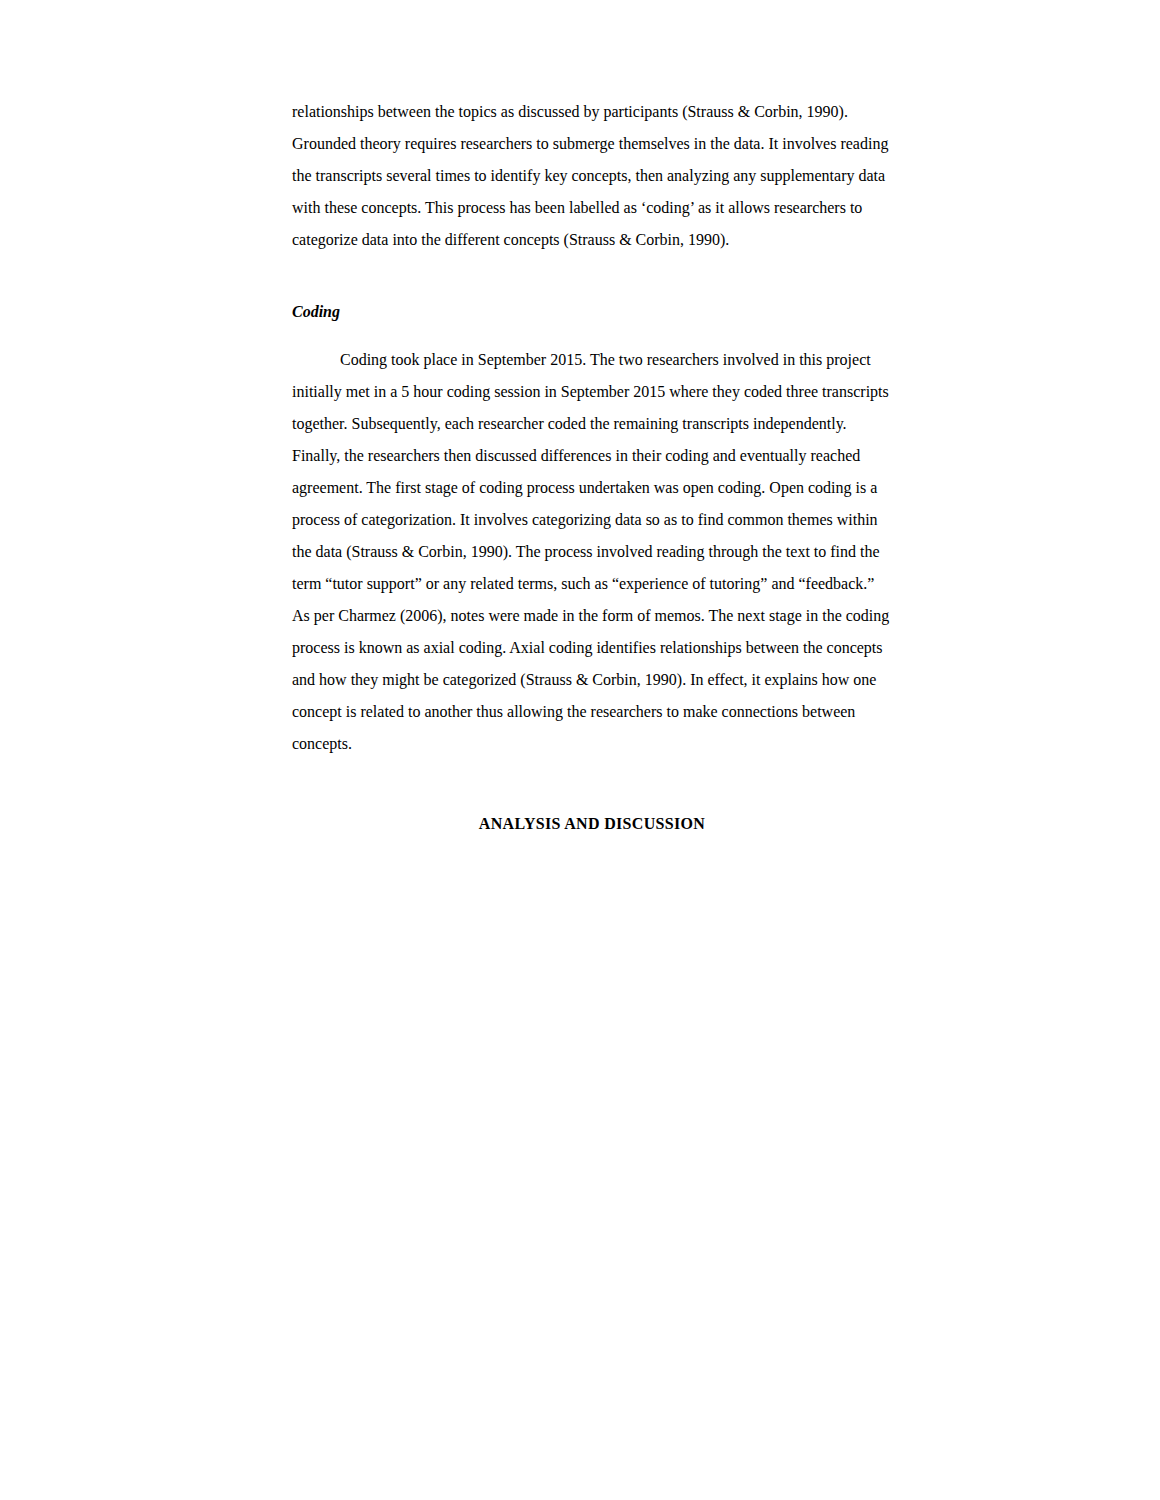relationships between the topics as discussed by participants (Strauss & Corbin, 1990). Grounded theory requires researchers to submerge themselves in the data. It involves reading the transcripts several times to identify key concepts, then analyzing any supplementary data with these concepts. This process has been labelled as ‘coding’ as it allows researchers to categorize data into the different concepts (Strauss & Corbin, 1990).
Coding
Coding took place in September 2015. The two researchers involved in this project initially met in a 5 hour coding session in September 2015 where they coded three transcripts together. Subsequently, each researcher coded the remaining transcripts independently. Finally, the researchers then discussed differences in their coding and eventually reached agreement. The first stage of coding process undertaken was open coding. Open coding is a process of categorization. It involves categorizing data so as to find common themes within the data (Strauss & Corbin, 1990). The process involved reading through the text to find the term “tutor support” or any related terms, such as “experience of tutoring” and “feedback.” As per Charmez (2006), notes were made in the form of memos. The next stage in the coding process is known as axial coding. Axial coding identifies relationships between the concepts and how they might be categorized (Strauss & Corbin, 1990). In effect, it explains how one concept is related to another thus allowing the researchers to make connections between concepts.
ANALYSIS AND DISCUSSION